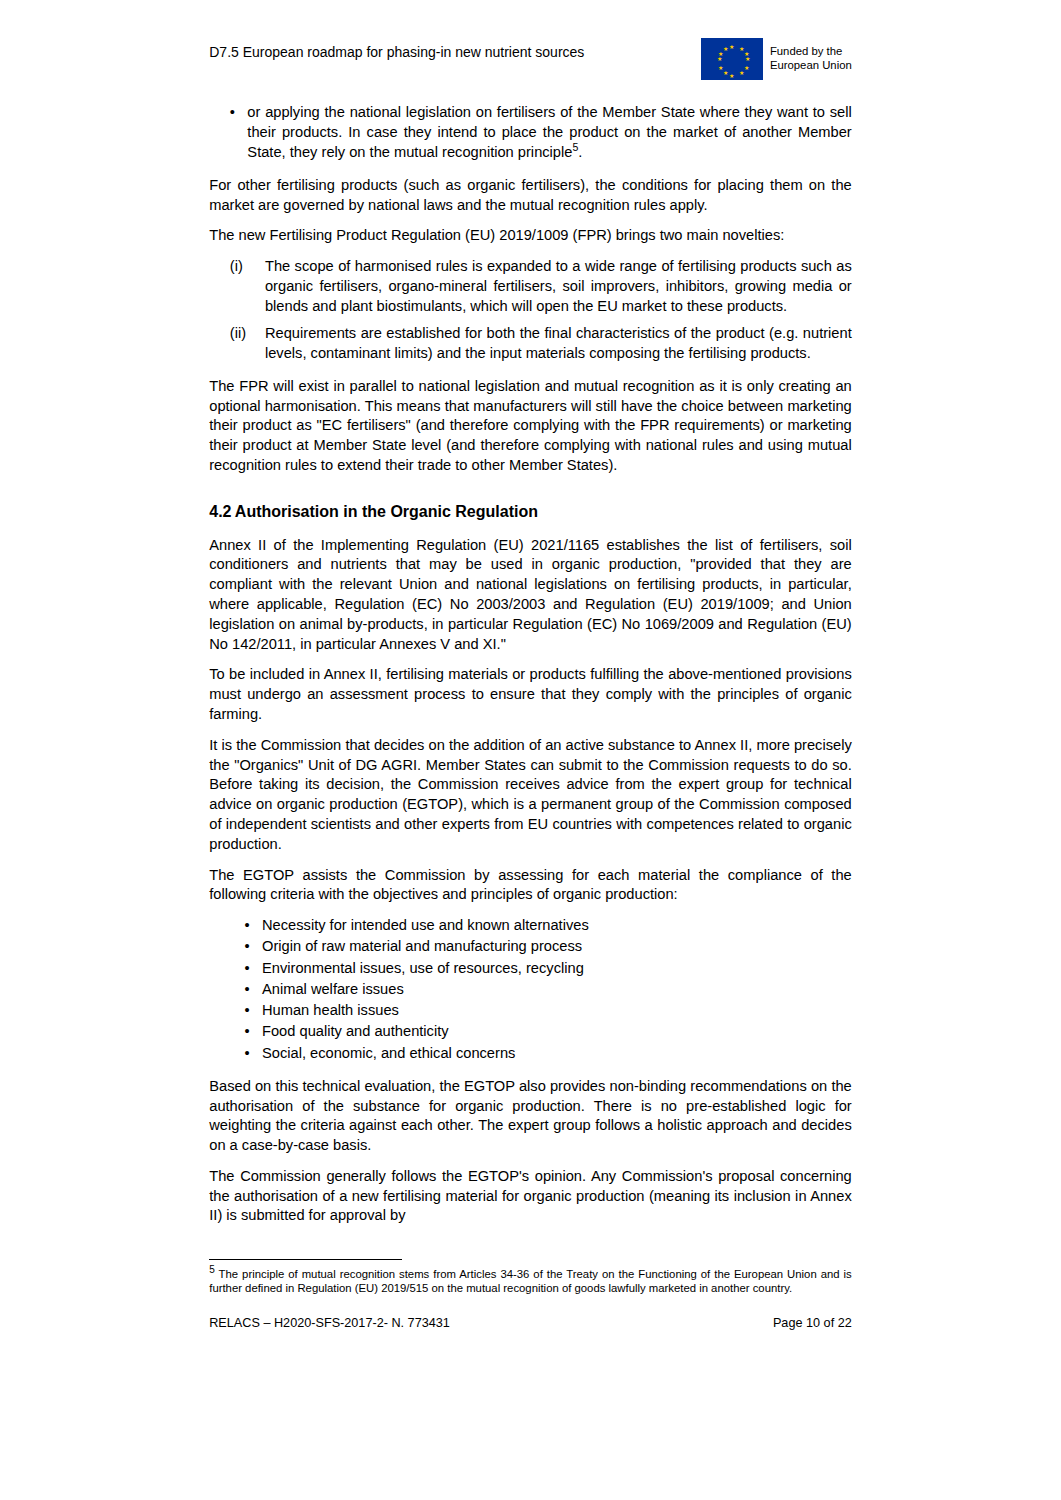D7.5 European roadmap for phasing-in new nutrient sources
★ ★ ★ ★ ★ ★ ★ ★ ★ ★ ★ ★
Funded by the
European Union
or applying the national legislation on fertilisers of the Member State where they want to sell their products. In case they intend to place the product on the market of another Member State, they rely on the mutual recognition principle5.
For other fertilising products (such as organic fertilisers), the conditions for placing them on the market are governed by national laws and the mutual recognition rules apply.
The new Fertilising Product Regulation (EU) 2019/1009 (FPR) brings two main novelties:
The scope of harmonised rules is expanded to a wide range of fertilising products such as organic fertilisers, organo-mineral fertilisers, soil improvers, inhibitors, growing media or blends and plant biostimulants, which will open the EU market to these products.
Requirements are established for both the final characteristics of the product (e.g. nutrient levels, contaminant limits) and the input materials composing the fertilising products.
The FPR will exist in parallel to national legislation and mutual recognition as it is only creating an optional harmonisation. This means that manufacturers will still have the choice between marketing their product as "EC fertilisers" (and therefore complying with the FPR requirements) or marketing their product at Member State level (and therefore complying with national rules and using mutual recognition rules to extend their trade to other Member States).
4.2 Authorisation in the Organic Regulation
Annex II of the Implementing Regulation (EU) 2021/1165 establishes the list of fertilisers, soil conditioners and nutrients that may be used in organic production, "provided that they are compliant with the relevant Union and national legislations on fertilising products, in particular, where applicable, Regulation (EC) No 2003/2003 and Regulation (EU) 2019/1009; and Union legislation on animal by-products, in particular Regulation (EC) No 1069/2009 and Regulation (EU) No 142/2011, in particular Annexes V and XI."
To be included in Annex II, fertilising materials or products fulfilling the above-mentioned provisions must undergo an assessment process to ensure that they comply with the principles of organic farming.
It is the Commission that decides on the addition of an active substance to Annex II, more precisely the "Organics" Unit of DG AGRI. Member States can submit to the Commission requests to do so. Before taking its decision, the Commission receives advice from the expert group for technical advice on organic production (EGTOP), which is a permanent group of the Commission composed of independent scientists and other experts from EU countries with competences related to organic production.
The EGTOP assists the Commission by assessing for each material the compliance of the following criteria with the objectives and principles of organic production:
Necessity for intended use and known alternatives
Origin of raw material and manufacturing process
Environmental issues, use of resources, recycling
Animal welfare issues
Human health issues
Food quality and authenticity
Social, economic, and ethical concerns
Based on this technical evaluation, the EGTOP also provides non-binding recommendations on the authorisation of the substance for organic production. There is no pre-established logic for weighting the criteria against each other. The expert group follows a holistic approach and decides on a case-by-case basis.
The Commission generally follows the EGTOP's opinion. Any Commission's proposal concerning the authorisation of a new fertilising material for organic production (meaning its inclusion in Annex II) is submitted for approval by
5 The principle of mutual recognition stems from Articles 34-36 of the Treaty on the Functioning of the European Union and is further defined in Regulation (EU) 2019/515 on the mutual recognition of goods lawfully marketed in another country.
RELACS – H2020-SFS-2017-2- N. 773431
Page 10 of 22